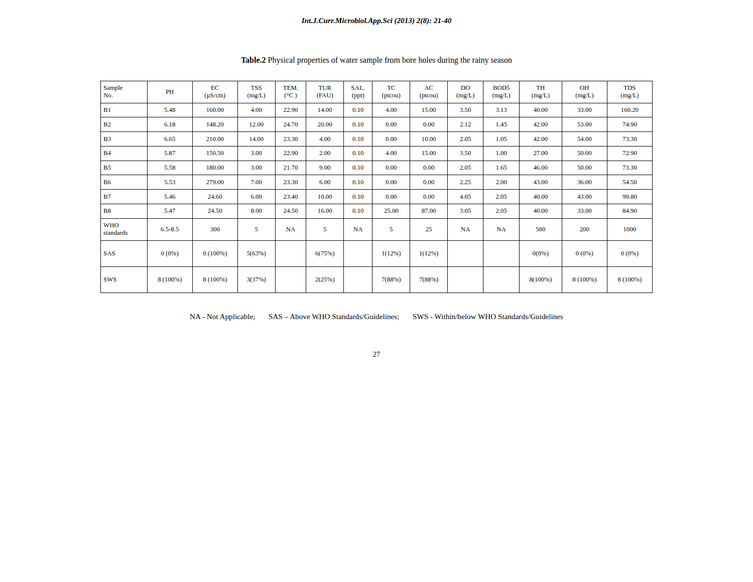Int.J.Curr.Microbiol.App.Sci (2013) 2(8): 21-40
Table.2 Physical properties of water sample from bore holes during the rainy season
| Sample No. | PH | EC (µS/cm) | TSS (mg/L) | TEM. (°C ) | TUR (FAU) | SAL. (ppt) | TC (ptcou) | AC (ptcou) | DO (mg/L) | BOD5 (mg/L) | TH (mg/L) | OH (mg/L) | TDS (mg/L) |
| --- | --- | --- | --- | --- | --- | --- | --- | --- | --- | --- | --- | --- | --- |
| B1 | 5.48 | 160.00 | 4.00 | 22.90 | 14.00 | 0.10 | 4.00 | 15.00 | 3.50 | 3.13 | 40.00 | 33.00 | 160.20 |
| B2 | 6.18 | 148.20 | 12.00 | 24.70 | 20.00 | 0.10 | 0.00 | 0.00 | 2.12 | 1.45 | 42.00 | 53.00 | 74.90 |
| B3 | 6.65 | 210.00 | 14.00 | 23.30 | 4.00 | 0.10 | 0.00 | 10.00 | 2.05 | 1.05 | 42.00 | 54.00 | 73.30 |
| B4 | 5.87 | 150.50 | 3.00 | 22.90 | 2.00 | 0.10 | 4.00 | 15.00 | 3.50 | 1.00 | 27.00 | 50.00 | 72.90 |
| B5 | 5.58 | 180.00 | 3.00 | 21.70 | 9.00 | 0.10 | 0.00 | 0.00 | 2.05 | 1.65 | 46.00 | 50.00 | 73.30 |
| B6 | 5.53 | 279.00 | 7.00 | 23.30 | 6.00 | 0.10 | 0.00 | 0.00 | 2.25 | 2.00 | 43.00 | 36.00 | 54.50 |
| B7 | 5.46 | 24.60 | 6.00 | 23.40 | 10.00 | 0.10 | 0.00 | 0.00 | 4.05 | 2.05 | 40.00 | 43.00 | 99.80 |
| B8 | 5.47 | 24.50 | 8.00 | 24.50 | 16.00 | 0.10 | 25.00 | 87.00 | 3.05 | 2.05 | 40.00 | 33.00 | 84.90 |
| WHO standards | 6.5-8.5 | 300 | 5 | NA | 5 | NA | 5 | 25 | NA | NA | 500 | 200 | 1000 |
| SAS | 0 (0%) | 0 (100%) | 5(63%) | | 6(75%) | | 1(12%) | 1(12%) | | | 0(0%) | 0 (0%) | 0 (0%) |
| SWS | 8 (100%) | 8 (100%) | 3(37%) | | 2(25%) | | 7(88%) | 7(88%) | | | 8(100%) | 8 (100%) | 8 (100%) |
NA - Not Applicable; SAS – Above WHO Standards/Guidelines; SWS - Within/below WHO Standards/Guidelines
27